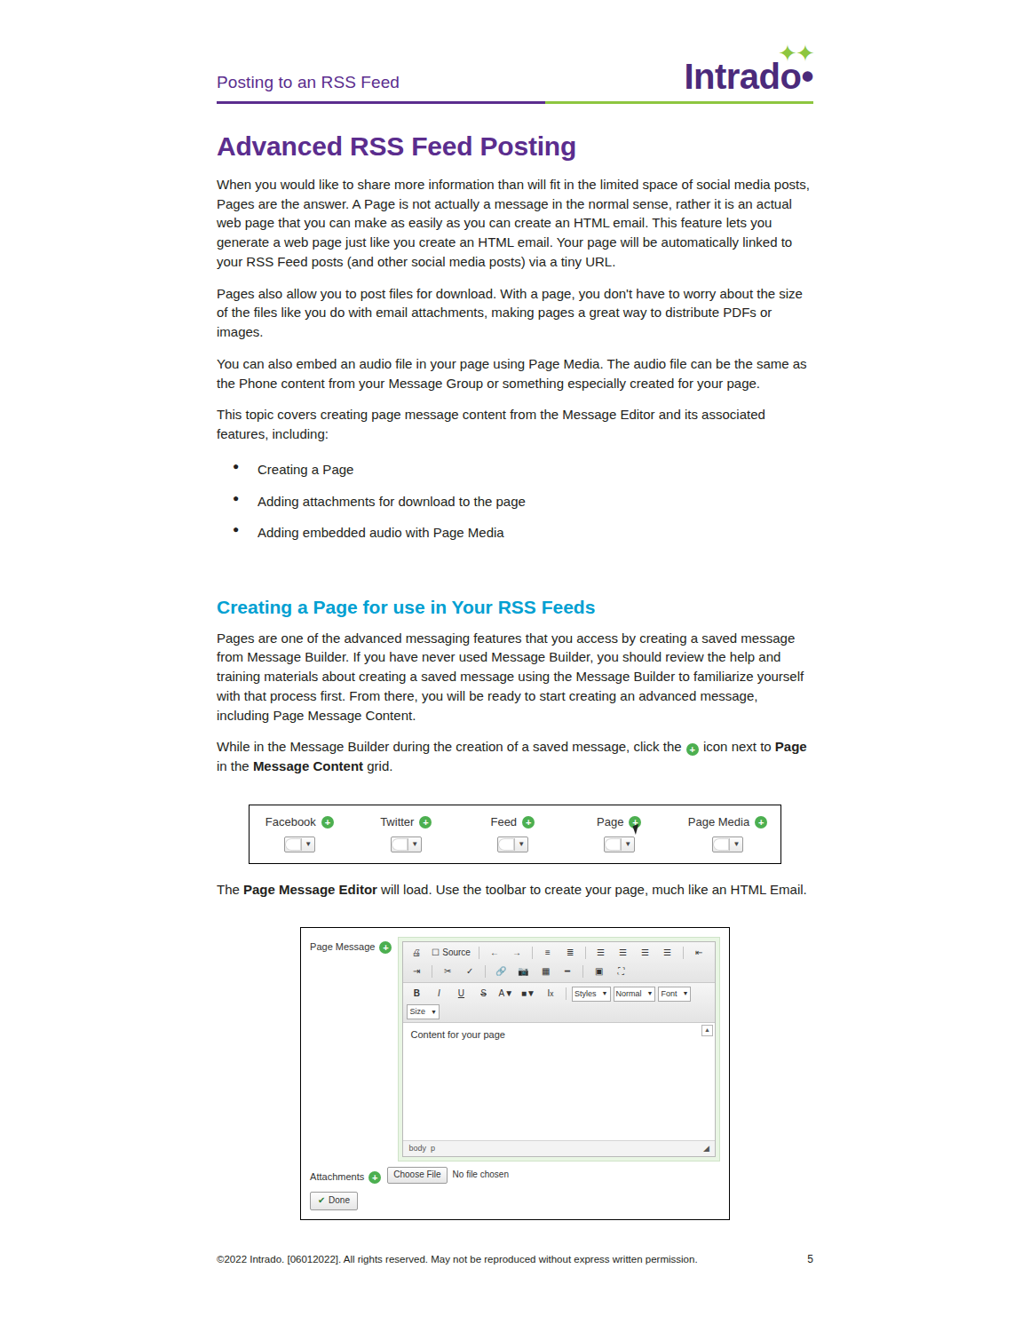Posting to an RSS Feed
✦✦ Intrado•
Advanced RSS Feed Posting
When you would like to share more information than will fit in the limited space of social media posts, Pages are the answer. A Page is not actually a message in the normal sense, rather it is an actual web page that you can make as easily as you can create an HTML email. This feature lets you generate a web page just like you create an HTML email. Your page will be automatically linked to your RSS Feed posts (and other social media posts) via a tiny URL.
Pages also allow you to post files for download. With a page, you don't have to worry about the size of the files like you do with email attachments, making pages a great way to distribute PDFs or images.
You can also embed an audio file in your page using Page Media. The audio file can be the same as the Phone content from your Message Group or something especially created for your page.
This topic covers creating page message content from the Message Editor and its associated features, including:
Creating a Page
Adding attachments for download to the page
Adding embedded audio with Page Media
Creating a Page for use in Your RSS Feeds
Pages are one of the advanced messaging features that you access by creating a saved message from Message Builder. If you have never used Message Builder, you should review the help and training materials about creating a saved message using the Message Builder to familiarize yourself with that process first. From there, you will be ready to start creating an advanced message, including Page Message Content.
While in the Message Builder during the creation of a saved message, click the + icon next to Page in the Message Content grid.
Facebook +
▼
Twitter +
▼
Feed +
▼
Page +
▼
Page Media +
▼
The Page Message Editor will load. Use the toolbar to create your page, much like an HTML Email.
Page Message +
🖨 ☐ Source ← → ≡ ≣ ☰ ☰ ☰ ☰ ⇤ ⇥ ✂ ✓ 🔗 📷 ▦ ━ ▣ ⛶
B I U S A▼ ■▼ Ix Styles ▼ Normal ▼ Font ▼ Size ▼
Content for your page ▲
body p ◢
Attachments +
Choose File No file chosen
✔ Done
©2022 Intrado. [06012022]. All rights reserved. May not be reproduced without express written permission.
5